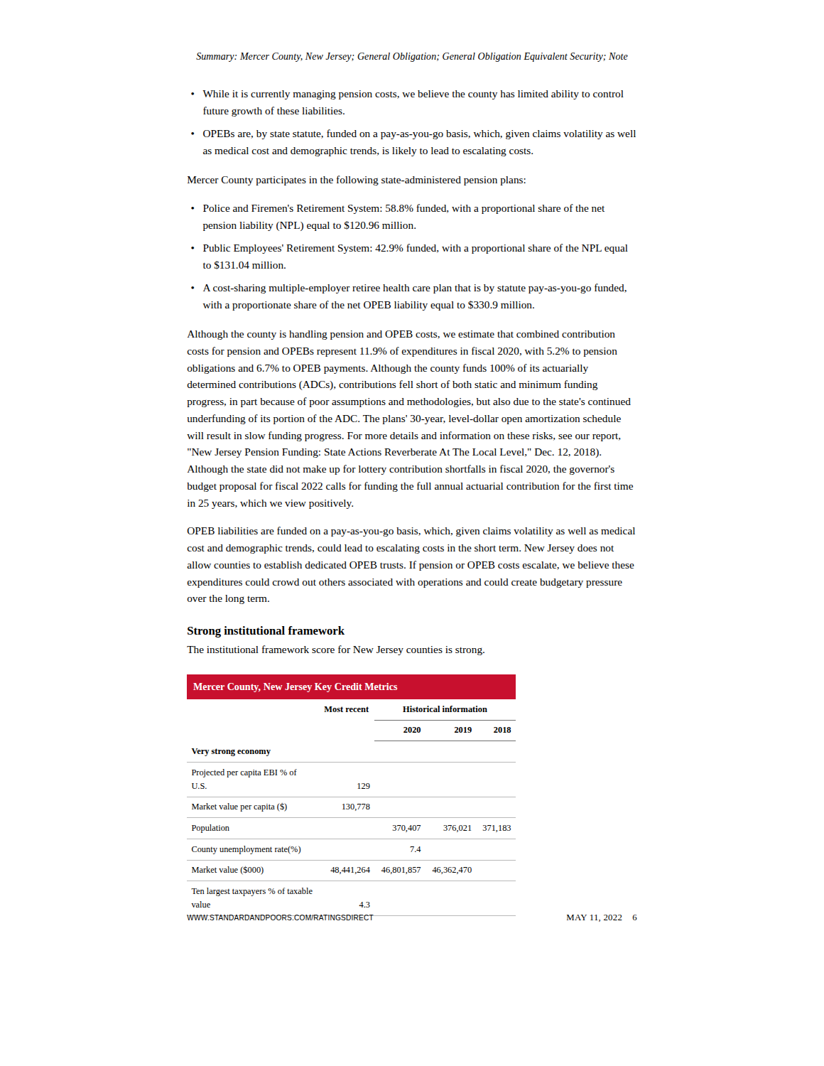Summary: Mercer County, New Jersey; General Obligation; General Obligation Equivalent Security; Note
While it is currently managing pension costs, we believe the county has limited ability to control future growth of these liabilities.
OPEBs are, by state statute, funded on a pay-as-you-go basis, which, given claims volatility as well as medical cost and demographic trends, is likely to lead to escalating costs.
Mercer County participates in the following state-administered pension plans:
Police and Firemen's Retirement System: 58.8% funded, with a proportional share of the net pension liability (NPL) equal to $120.96 million.
Public Employees' Retirement System: 42.9% funded, with a proportional share of the NPL equal to $131.04 million.
A cost-sharing multiple-employer retiree health care plan that is by statute pay-as-you-go funded, with a proportionate share of the net OPEB liability equal to $330.9 million.
Although the county is handling pension and OPEB costs, we estimate that combined contribution costs for pension and OPEBs represent 11.9% of expenditures in fiscal 2020, with 5.2% to pension obligations and 6.7% to OPEB payments. Although the county funds 100% of its actuarially determined contributions (ADCs), contributions fell short of both static and minimum funding progress, in part because of poor assumptions and methodologies, but also due to the state's continued underfunding of its portion of the ADC. The plans' 30-year, level-dollar open amortization schedule will result in slow funding progress. For more details and information on these risks, see our report, "New Jersey Pension Funding: State Actions Reverberate At The Local Level," Dec. 12, 2018). Although the state did not make up for lottery contribution shortfalls in fiscal 2020, the governor's budget proposal for fiscal 2022 calls for funding the full annual actuarial contribution for the first time in 25 years, which we view positively.
OPEB liabilities are funded on a pay-as-you-go basis, which, given claims volatility as well as medical cost and demographic trends, could lead to escalating costs in the short term. New Jersey does not allow counties to establish dedicated OPEB trusts. If pension or OPEB costs escalate, we believe these expenditures could crowd out others associated with operations and could create budgetary pressure over the long term.
Strong institutional framework
The institutional framework score for New Jersey counties is strong.
Mercer County, New Jersey Key Credit Metrics
| | Most recent | Historical information |
| --- | --- | --- |
| | | 2020 | 2019 | 2018 |
| Very strong economy |
| Projected per capita EBI % of U.S. | 129 | | | |
| Market value per capita ($) | 130,778 | | | |
| Population | | 370,407 | 376,021 | 371,183 |
| County unemployment rate(%) | | 7.4 | | |
| Market value ($000) | 48,441,264 | 46,801,857 | 46,362,470 | |
| Ten largest taxpayers % of taxable value | 4.3 | | | |
WWW.STANDARDANDPOORS.COM/RATINGSDIRECT MAY 11, 20226